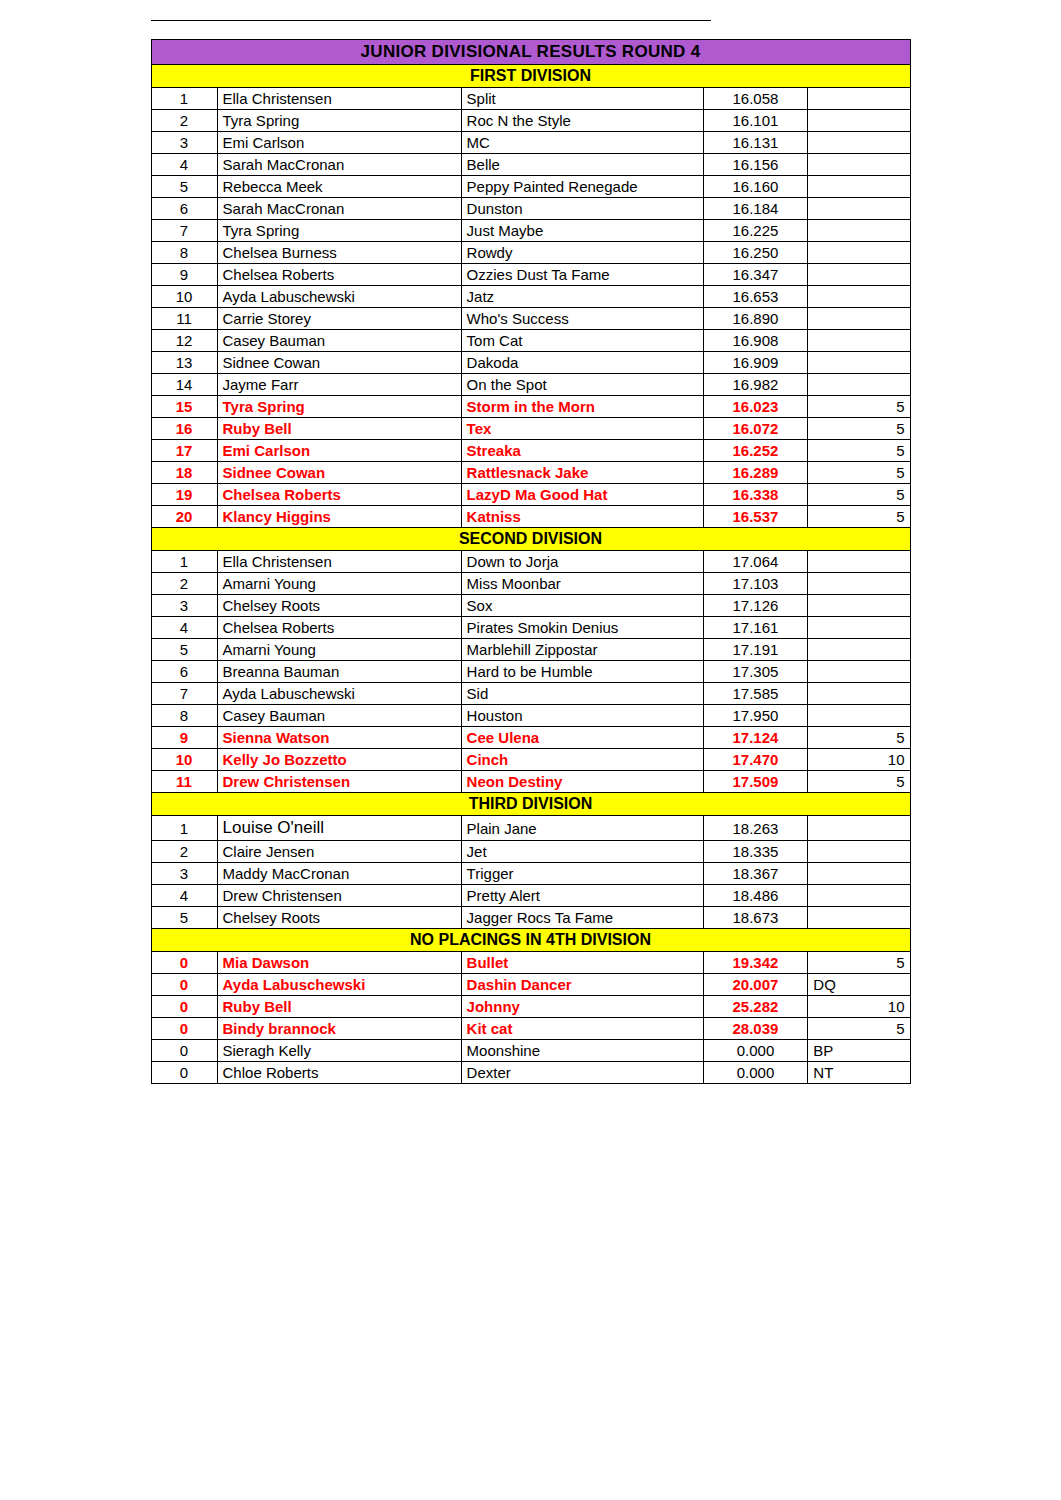| JUNIOR DIVISIONAL RESULTS ROUND 4 |
| FIRST DIVISION |
| 1 | Ella Christensen | Split | 16.058 | |
| 2 | Tyra Spring | Roc N the Style | 16.101 | |
| 3 | Emi Carlson | MC | 16.131 | |
| 4 | Sarah MacCronan | Belle | 16.156 | |
| 5 | Rebecca Meek | Peppy Painted Renegade | 16.160 | |
| 6 | Sarah MacCronan | Dunston | 16.184 | |
| 7 | Tyra Spring | Just Maybe | 16.225 | |
| 8 | Chelsea Burness | Rowdy | 16.250 | |
| 9 | Chelsea Roberts | Ozzies Dust Ta Fame | 16.347 | |
| 10 | Ayda Labuschewski | Jatz | 16.653 | |
| 11 | Carrie Storey | Who's Success | 16.890 | |
| 12 | Casey Bauman | Tom Cat | 16.908 | |
| 13 | Sidnee Cowan | Dakoda | 16.909 | |
| 14 | Jayme Farr | On the Spot | 16.982 | |
| 15 | Tyra Spring | Storm in the Morn | 16.023 | 5 |
| 16 | Ruby Bell | Tex | 16.072 | 5 |
| 17 | Emi Carlson | Streaka | 16.252 | 5 |
| 18 | Sidnee Cowan | Rattlesnack Jake | 16.289 | 5 |
| 19 | Chelsea Roberts | LazyD Ma Good Hat | 16.338 | 5 |
| 20 | Klancy Higgins | Katniss | 16.537 | 5 |
| SECOND DIVISION |
| 1 | Ella Christensen | Down to Jorja | 17.064 | |
| 2 | Amarni Young | Miss Moonbar | 17.103 | |
| 3 | Chelsey Roots | Sox | 17.126 | |
| 4 | Chelsea Roberts | Pirates Smokin Denius | 17.161 | |
| 5 | Amarni Young | Marblehill Zippostar | 17.191 | |
| 6 | Breanna Bauman | Hard to be Humble | 17.305 | |
| 7 | Ayda Labuschewski | Sid | 17.585 | |
| 8 | Casey Bauman | Houston | 17.950 | |
| 9 | Sienna Watson | Cee Ulena | 17.124 | 5 |
| 10 | Kelly Jo Bozzetto | Cinch | 17.470 | 10 |
| 11 | Drew Christensen | Neon Destiny | 17.509 | 5 |
| THIRD DIVISION |
| 1 | Louise O'neill | Plain Jane | 18.263 | |
| 2 | Claire Jensen | Jet | 18.335 | |
| 3 | Maddy MacCronan | Trigger | 18.367 | |
| 4 | Drew Christensen | Pretty Alert | 18.486 | |
| 5 | Chelsey Roots | Jagger Rocs Ta Fame | 18.673 | |
| NO PLACINGS IN 4TH DIVISION |
| 0 | Mia Dawson | Bullet | 19.342 | 5 |
| 0 | Ayda Labuschewski | Dashin Dancer | 20.007 | DQ |
| 0 | Ruby Bell | Johnny | 25.282 | 10 |
| 0 | Bindy brannock | Kit cat | 28.039 | 5 |
| 0 | Sieragh Kelly | Moonshine | 0.000 | BP |
| 0 | Chloe Roberts | Dexter | 0.000 | NT |